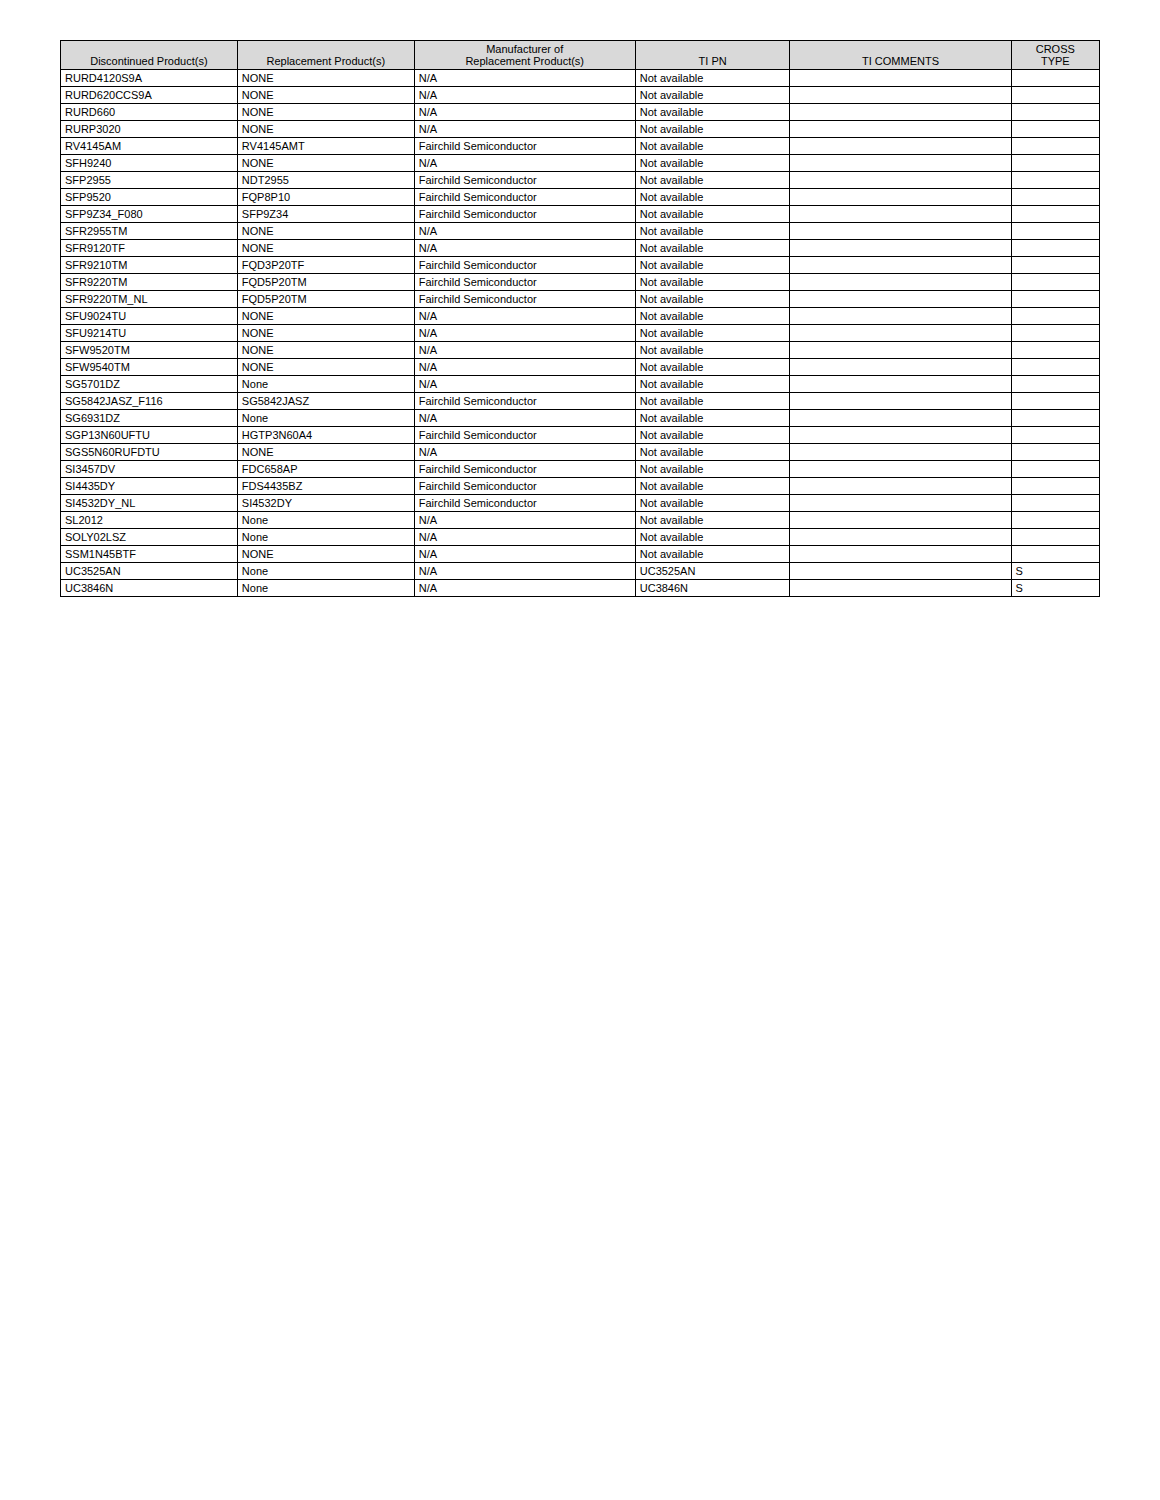| Discontinued Product(s) | Replacement Product(s) | Manufacturer of Replacement Product(s) | TI PN | TI COMMENTS | CROSS TYPE |
| --- | --- | --- | --- | --- | --- |
| RURD4120S9A | NONE | N/A | Not available | | |
| RURD620CCS9A | NONE | N/A | Not available | | |
| RURD660 | NONE | N/A | Not available | | |
| RURP3020 | NONE | N/A | Not available | | |
| RV4145AM | RV4145AMT | Fairchild Semiconductor | Not available | | |
| SFH9240 | NONE | N/A | Not available | | |
| SFP2955 | NDT2955 | Fairchild Semiconductor | Not available | | |
| SFP9520 | FQP8P10 | Fairchild Semiconductor | Not available | | |
| SFP9Z34_F080 | SFP9Z34 | Fairchild Semiconductor | Not available | | |
| SFR2955TM | NONE | N/A | Not available | | |
| SFR9120TF | NONE | N/A | Not available | | |
| SFR9210TM | FQD3P20TF | Fairchild Semiconductor | Not available | | |
| SFR9220TM | FQD5P20TM | Fairchild Semiconductor | Not available | | |
| SFR9220TM_NL | FQD5P20TM | Fairchild Semiconductor | Not available | | |
| SFU9024TU | NONE | N/A | Not available | | |
| SFU9214TU | NONE | N/A | Not available | | |
| SFW9520TM | NONE | N/A | Not available | | |
| SFW9540TM | NONE | N/A | Not available | | |
| SG5701DZ | None | N/A | Not available | | |
| SG5842JASZ_F116 | SG5842JASZ | Fairchild Semiconductor | Not available | | |
| SG6931DZ | None | N/A | Not available | | |
| SGP13N60UFTU | HGTP3N60A4 | Fairchild Semiconductor | Not available | | |
| SGS5N60RUFDTU | NONE | N/A | Not available | | |
| SI3457DV | FDC658AP | Fairchild Semiconductor | Not available | | |
| SI4435DY | FDS4435BZ | Fairchild Semiconductor | Not available | | |
| SI4532DY_NL | SI4532DY | Fairchild Semiconductor | Not available | | |
| SL2012 | None | N/A | Not available | | |
| SOLY02LSZ | None | N/A | Not available | | |
| SSM1N45BTF | NONE | N/A | Not available | | |
| UC3525AN | None | N/A | UC3525AN | | S |
| UC3846N | None | N/A | UC3846N | | S |